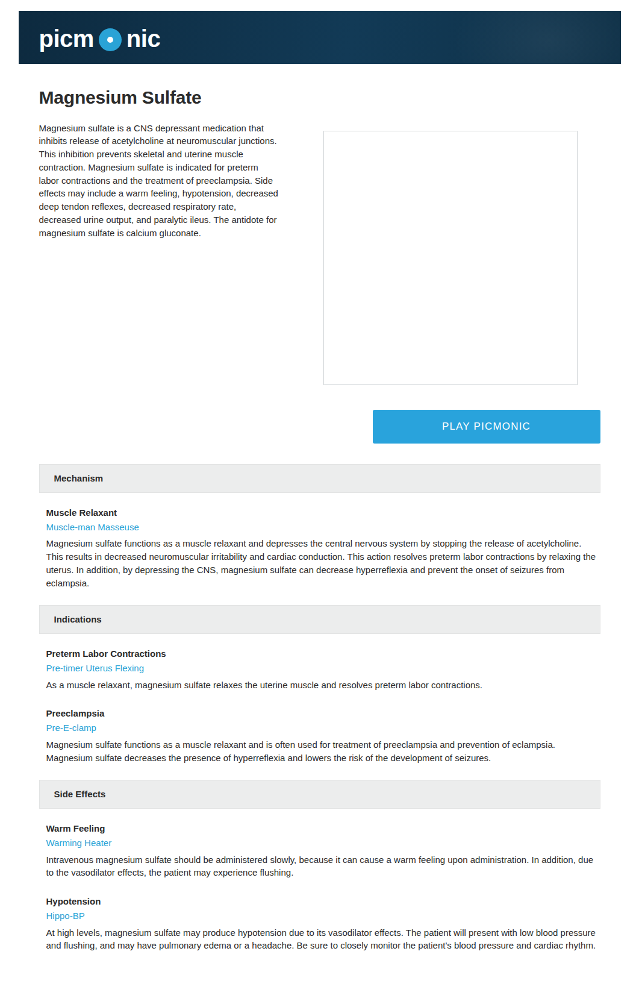picm nic
Magnesium Sulfate
Magnesium sulfate is a CNS depressant medication that inhibits release of acetylcholine at neuromuscular junctions. This inhibition prevents skeletal and uterine muscle contraction. Magnesium sulfate is indicated for preterm labor contractions and the treatment of preeclampsia. Side effects may include a warm feeling, hypotension, decreased deep tendon reflexes, decreased respiratory rate, decreased urine output, and paralytic ileus. The antidote for magnesium sulfate is calcium gluconate.
PLAY PICMONIC
Mechanism
Muscle Relaxant
Muscle-man Masseuse
Magnesium sulfate functions as a muscle relaxant and depresses the central nervous system by stopping the release of acetylcholine. This results in decreased neuromuscular irritability and cardiac conduction. This action resolves preterm labor contractions by relaxing the uterus. In addition, by depressing the CNS, magnesium sulfate can decrease hyperreflexia and prevent the onset of seizures from eclampsia.
Indications
Preterm Labor Contractions
Pre-timer Uterus Flexing
As a muscle relaxant, magnesium sulfate relaxes the uterine muscle and resolves preterm labor contractions.
Preeclampsia
Pre-E-clamp
Magnesium sulfate functions as a muscle relaxant and is often used for treatment of preeclampsia and prevention of eclampsia. Magnesium sulfate decreases the presence of hyperreflexia and lowers the risk of the development of seizures.
Side Effects
Warm Feeling
Warming Heater
Intravenous magnesium sulfate should be administered slowly, because it can cause a warm feeling upon administration. In addition, due to the vasodilator effects, the patient may experience flushing.
Hypotension
Hippo-BP
At high levels, magnesium sulfate may produce hypotension due to its vasodilator effects. The patient will present with low blood pressure and flushing, and may have pulmonary edema or a headache. Be sure to closely monitor the patient's blood pressure and cardiac rhythm.